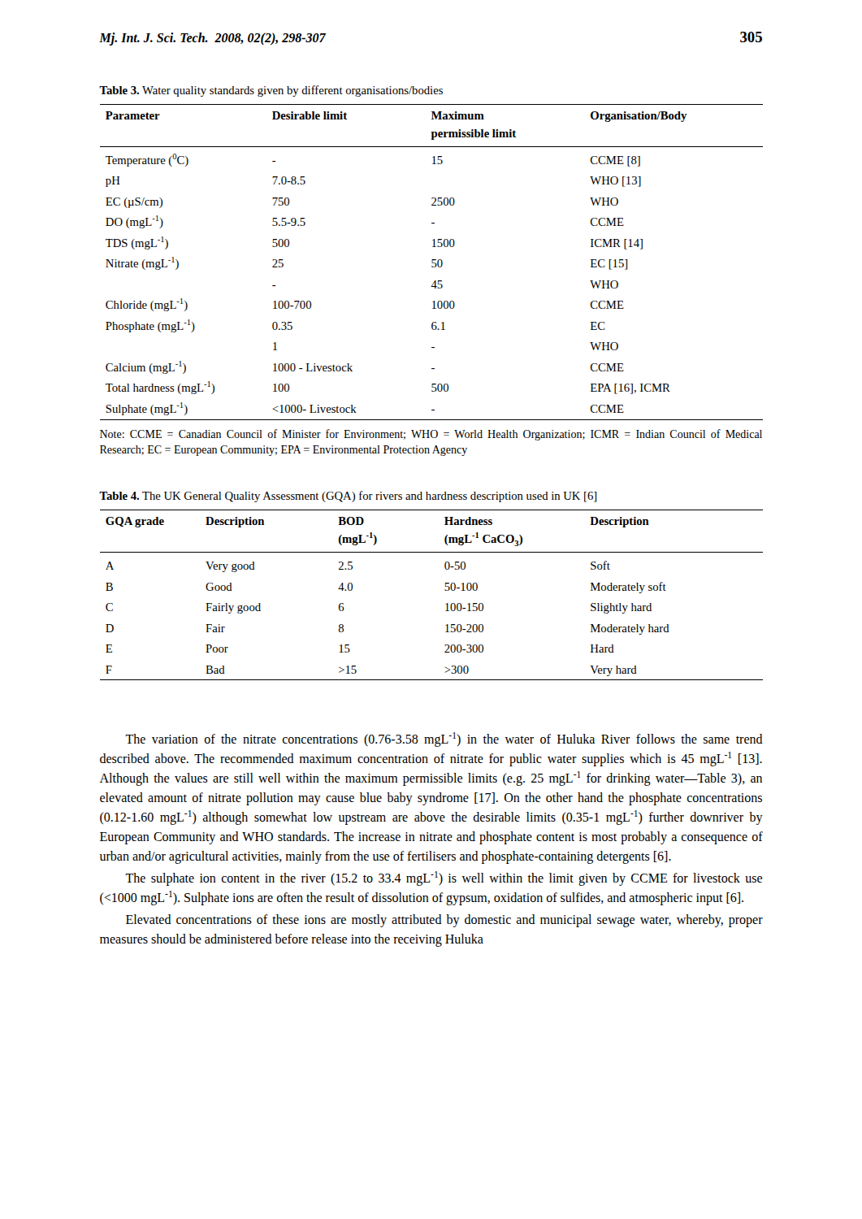Mj. Int. J. Sci. Tech. 2008, 02(2), 298-307
305
Table 3. Water quality standards given by different organisations/bodies
| Parameter | Desirable limit | Maximum permissible limit | Organisation/Body |
| --- | --- | --- | --- |
| Temperature ( 0 C) | - | 15 | CCME [8] |
| pH | 7.0-8.5 | | WHO [13] |
| EC (µS/cm) | 750 | 2500 | WHO |
| DO (mgL -1 ) | 5.5-9.5 | - | CCME |
| TDS (mgL -1 ) | 500 | 1500 | ICMR [14] |
| Nitrate (mgL -1 ) | 25 | 50 | EC [15] |
| | - | 45 | WHO |
| Chloride (mgL -1 ) | 100-700 | 1000 | CCME |
| Phosphate (mgL -1 ) | 0.35 | 6.1 | EC |
| | 1 | - | WHO |
| Calcium (mgL -1 ) | 1000 - Livestock | - | CCME |
| Total hardness (mgL -1 ) | 100 | 500 | EPA [16], ICMR |
| Sulphate (mgL -1 ) | <1000- Livestock | - | CCME |
Note: CCME = Canadian Council of Minister for Environment; WHO = World Health Organization; ICMR = Indian Council of Medical Research; EC = European Community; EPA = Environmental Protection Agency
Table 4. The UK General Quality Assessment (GQA) for rivers and hardness description used in UK [6]
| GQA grade | Description | BOD (mgL -1 ) | Hardness (mgL -1 CaCO 3 ) | Description |
| --- | --- | --- | --- | --- |
| A | Very good | 2.5 | 0-50 | Soft |
| B | Good | 4.0 | 50-100 | Moderately soft |
| C | Fairly good | 6 | 100-150 | Slightly hard |
| D | Fair | 8 | 150-200 | Moderately hard |
| E | Poor | 15 | 200-300 | Hard |
| F | Bad | >15 | >300 | Very hard |
The variation of the nitrate concentrations (0.76-3.58 mgL-1) in the water of Huluka River follows the same trend described above. The recommended maximum concentration of nitrate for public water supplies which is 45 mgL-1 [13]. Although the values are still well within the maximum permissible limits (e.g. 25 mgL-1 for drinking water—Table 3), an elevated amount of nitrate pollution may cause blue baby syndrome [17]. On the other hand the phosphate concentrations (0.12-1.60 mgL-1) although somewhat low upstream are above the desirable limits (0.35-1 mgL-1) further downriver by European Community and WHO standards. The increase in nitrate and phosphate content is most probably a consequence of urban and/or agricultural activities, mainly from the use of fertilisers and phosphate-containing detergents [6].
The sulphate ion content in the river (15.2 to 33.4 mgL-1) is well within the limit given by CCME for livestock use (<1000 mgL-1). Sulphate ions are often the result of dissolution of gypsum, oxidation of sulfides, and atmospheric input [6].
Elevated concentrations of these ions are mostly attributed by domestic and municipal sewage water, whereby, proper measures should be administered before release into the receiving Huluka